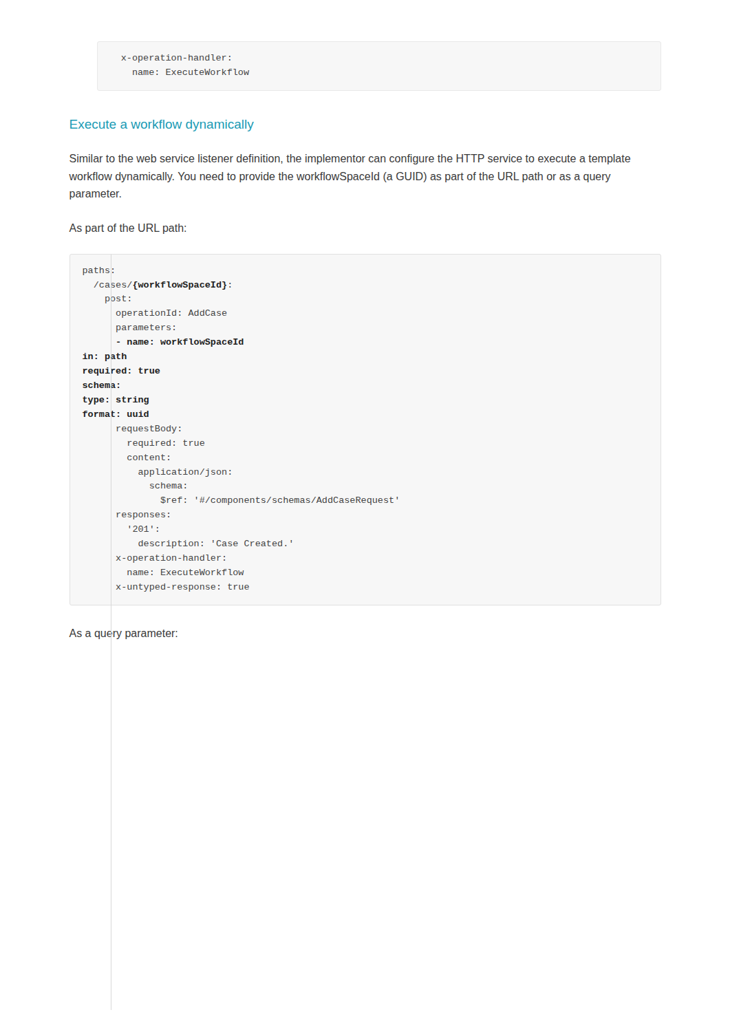x-operation-handler:
    name: ExecuteWorkflow
Execute a workflow dynamically
Similar to the web service listener definition, the implementor can configure the HTTP service to execute a template workflow dynamically. You need to provide the workflowSpaceId (a GUID) as part of the URL path or as a query parameter.
As part of the URL path:
paths:
  /cases/{workflowSpaceId}:
    post:
      operationId: AddCase
      parameters:
      - name: workflowSpaceId
in: path
required: true
schema:
type: string
format: uuid
      requestBody:
        required: true
        content:
          application/json:
            schema:
              $ref: '#/components/schemas/AddCaseRequest'
      responses:
        '201':
          description: 'Case Created.'
      x-operation-handler:
        name: ExecuteWorkflow
      x-untyped-response: true
As a query parameter: